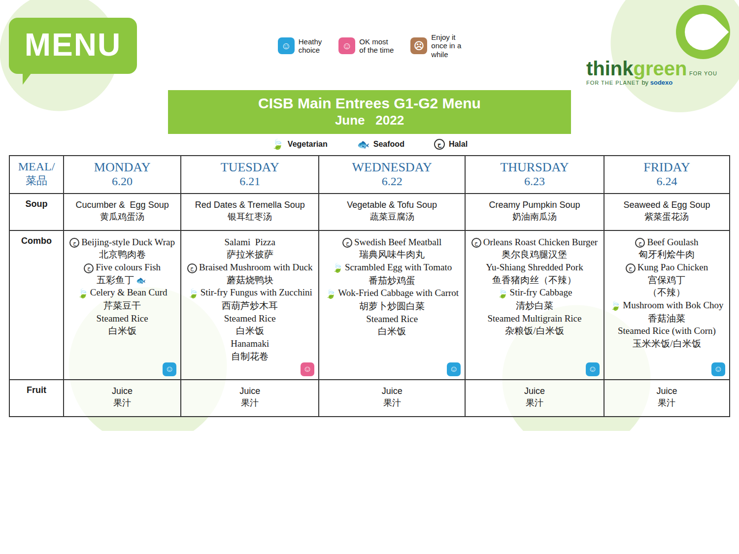MENU
☺Heathy
choice
☺OK most
of the time
☹Enjoy it
once in a
while
thinkgreen FOR YOU FOR THE PLANET by sodexo
CISB Main Entrees G1-G2 Menu June 2022
🍃Vegetarian 🐟Seafood حHalal
| MEAL/ 菜品 | MONDAY 6.20 | TUESDAY 6.21 | WEDNESDAY 6.22 | THURSDAY 6.23 | FRIDAY 6.24 |
| --- | --- | --- | --- | --- | --- |
| Soup | Cucumber & Egg Soup 黄瓜鸡蛋汤 | Red Dates & Tremella Soup 银耳红枣汤 | Vegetable & Tofu Soup 蔬菜豆腐汤 | Creamy Pumpkin Soup 奶油南瓜汤 | Seaweed & Egg Soup 紫菜蛋花汤 |
| Combo | ح Beijing-style Duck Wrap 北京鸭肉卷 ح Five colours Fish 五彩鱼丁 🐟 🍃 Celery & Bean Curd 芹菜豆干 Steamed Rice 白米饭 ☺ | Salami Pizza 萨拉米披萨 ح Braised Mushroom with Duck 蘑菇烧鸭块 🍃 Stir-fry Fungus with Zucchini 西葫芦炒木耳 Steamed Rice 白米饭 Hanamaki 自制花卷 ☺ | ح Swedish Beef Meatball 瑞典风味牛肉丸 🍃 Scrambled Egg with Tomato 番茄炒鸡蛋 🍃 Wok-Fried Cabbage with Carrot 胡萝卜炒圆白菜 Steamed Rice 白米饭 ☺ | ح Orleans Roast Chicken Burger 奥尔良鸡腿汉堡 Yu-Shiang Shredded Pork 鱼香猪肉丝（不辣） 🍃 Stir-fry Cabbage 清炒白菜 Steamed Multigrain Rice 杂粮饭/白米饭 ☺ | ح Beef Goulash 匈牙利烩牛肉 ح Kung Pao Chicken 宫保鸡丁 （不辣） 🍃 Mushroom with Bok Choy 香菇油菜 Steamed Rice (with Corn) 玉米米饭/白米饭 ☺ |
| Fruit | Juice 果汁 | Juice 果汁 | Juice 果汁 | Juice 果汁 | Juice 果汁 |